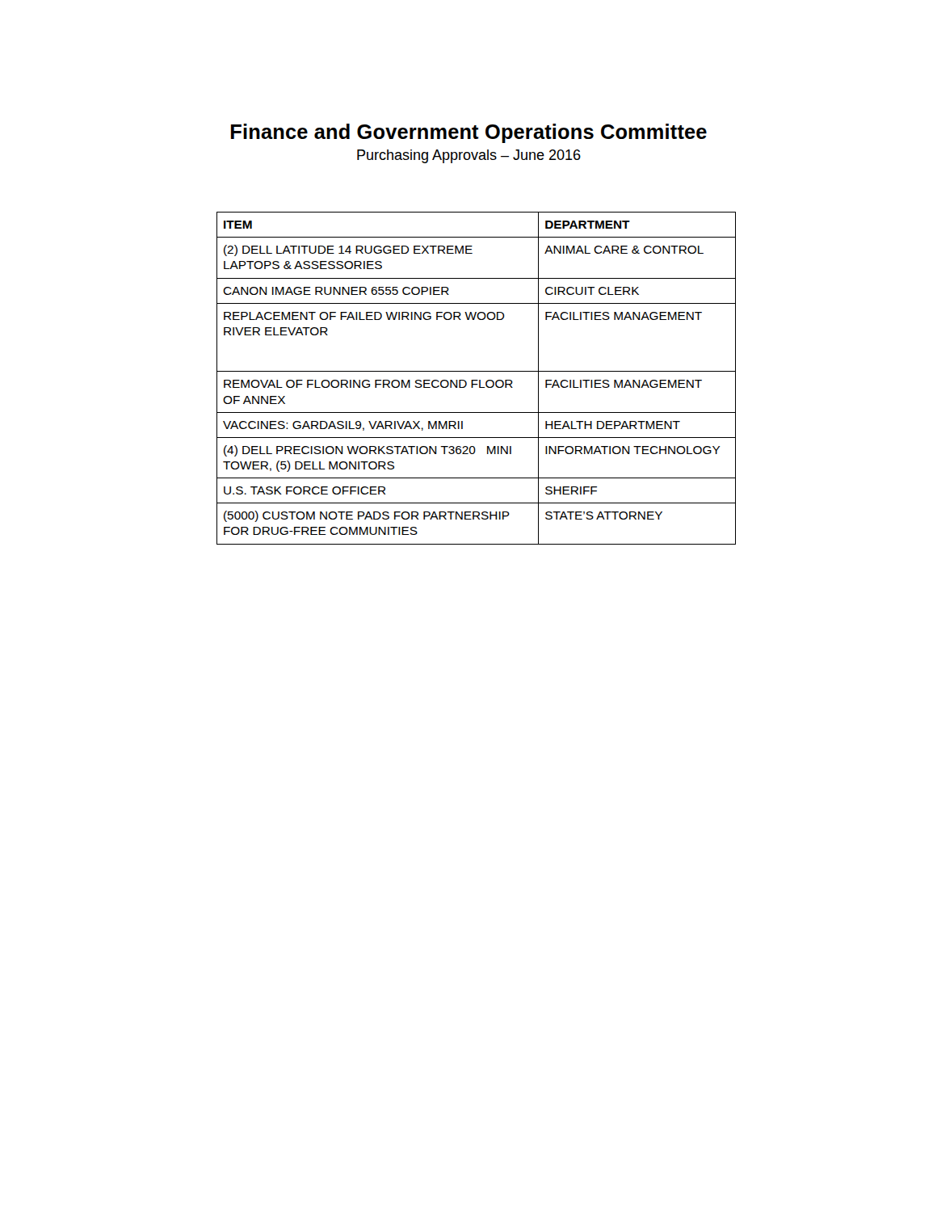Finance and Government Operations Committee
Purchasing Approvals – June 2016
| ITEM | DEPARTMENT |
| --- | --- |
| (2) DELL LATITUDE 14 RUGGED EXTREME LAPTOPS & ASSESSORIES | ANIMAL CARE & CONTROL |
| CANON IMAGE RUNNER 6555 COPIER | CIRCUIT CLERK |
| REPLACEMENT OF FAILED WIRING FOR WOOD RIVER ELEVATOR | FACILITIES MANAGEMENT |
| REMOVAL OF FLOORING FROM SECOND FLOOR OF ANNEX | FACILITIES MANAGEMENT |
| VACCINES: GARDASIL9, VARIVAX, MMRII | HEALTH DEPARTMENT |
| (4) DELL PRECISION WORKSTATION T3620 MINI TOWER, (5) DELL MONITORS | INFORMATION TECHNOLOGY |
| U.S. TASK FORCE OFFICER | SHERIFF |
| (5000) CUSTOM NOTE PADS FOR PARTNERSHIP FOR DRUG-FREE COMMUNITIES | STATE’S ATTORNEY |